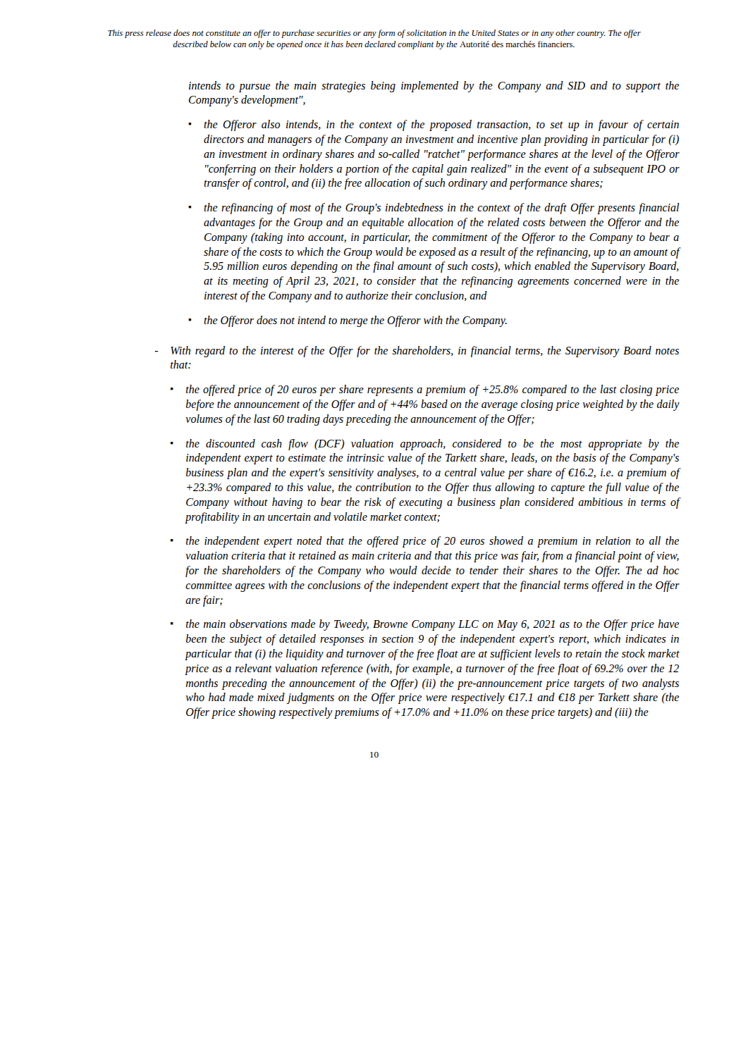This press release does not constitute an offer to purchase securities or any form of solicitation in the United States or in any other country. The offer described below can only be opened once it has been declared compliant by the Autorité des marchés financiers.
intends to pursue the main strategies being implemented by the Company and SID and to support the Company's development",
the Offeror also intends, in the context of the proposed transaction, to set up in favour of certain directors and managers of the Company an investment and incentive plan providing in particular for (i) an investment in ordinary shares and so-called "ratchet" performance shares at the level of the Offeror "conferring on their holders a portion of the capital gain realized" in the event of a subsequent IPO or transfer of control, and (ii) the free allocation of such ordinary and performance shares;
the refinancing of most of the Group's indebtedness in the context of the draft Offer presents financial advantages for the Group and an equitable allocation of the related costs between the Offeror and the Company (taking into account, in particular, the commitment of the Offeror to the Company to bear a share of the costs to which the Group would be exposed as a result of the refinancing, up to an amount of 5.95 million euros depending on the final amount of such costs), which enabled the Supervisory Board, at its meeting of April 23, 2021, to consider that the refinancing agreements concerned were in the interest of the Company and to authorize their conclusion, and
the Offeror does not intend to merge the Offeror with the Company.
With regard to the interest of the Offer for the shareholders, in financial terms, the Supervisory Board notes that:
the offered price of 20 euros per share represents a premium of +25.8% compared to the last closing price before the announcement of the Offer and of +44% based on the average closing price weighted by the daily volumes of the last 60 trading days preceding the announcement of the Offer;
the discounted cash flow (DCF) valuation approach, considered to be the most appropriate by the independent expert to estimate the intrinsic value of the Tarkett share, leads, on the basis of the Company's business plan and the expert's sensitivity analyses, to a central value per share of €16.2, i.e. a premium of +23.3% compared to this value, the contribution to the Offer thus allowing to capture the full value of the Company without having to bear the risk of executing a business plan considered ambitious in terms of profitability in an uncertain and volatile market context;
the independent expert noted that the offered price of 20 euros showed a premium in relation to all the valuation criteria that it retained as main criteria and that this price was fair, from a financial point of view, for the shareholders of the Company who would decide to tender their shares to the Offer. The ad hoc committee agrees with the conclusions of the independent expert that the financial terms offered in the Offer are fair;
the main observations made by Tweedy, Browne Company LLC on May 6, 2021 as to the Offer price have been the subject of detailed responses in section 9 of the independent expert's report, which indicates in particular that (i) the liquidity and turnover of the free float are at sufficient levels to retain the stock market price as a relevant valuation reference (with, for example, a turnover of the free float of 69.2% over the 12 months preceding the announcement of the Offer) (ii) the pre-announcement price targets of two analysts who had made mixed judgments on the Offer price were respectively €17.1 and €18 per Tarkett share (the Offer price showing respectively premiums of +17.0% and +11.0% on these price targets) and (iii) the
10